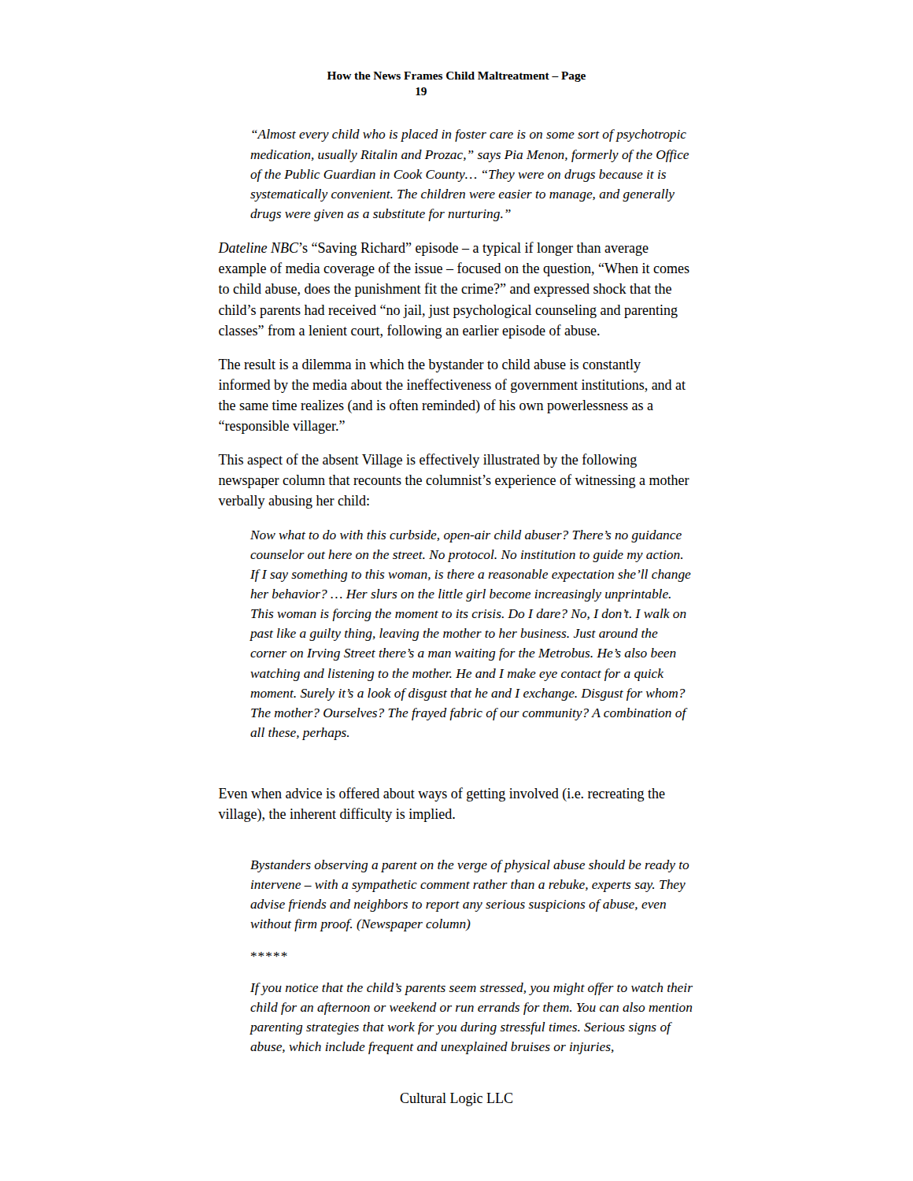How the News Frames Child Maltreatment – Page 19
“Almost every child who is placed in foster care is on some sort of psychotropic medication, usually Ritalin and Prozac,” says Pia Menon, formerly of the Office of the Public Guardian in Cook County… “They were on drugs because it is systematically convenient. The children were easier to manage, and generally drugs were given as a substitute for nurturing.”
Dateline NBC’s “Saving Richard” episode – a typical if longer than average example of media coverage of the issue – focused on the question, “When it comes to child abuse, does the punishment fit the crime?” and expressed shock that the child’s parents had received “no jail, just psychological counseling and parenting classes” from a lenient court, following an earlier episode of abuse.
The result is a dilemma in which the bystander to child abuse is constantly informed by the media about the ineffectiveness of government institutions, and at the same time realizes (and is often reminded) of his own powerlessness as a “responsible villager.”
This aspect of the absent Village is effectively illustrated by the following newspaper column that recounts the columnist’s experience of witnessing a mother verbally abusing her child:
Now what to do with this curbside, open-air child abuser? There’s no guidance counselor out here on the street. No protocol. No institution to guide my action. If I say something to this woman, is there a reasonable expectation she’ll change her behavior? … Her slurs on the little girl become increasingly unprintable. This woman is forcing the moment to its crisis. Do I dare? No, I don’t. I walk on past like a guilty thing, leaving the mother to her business. Just around the corner on Irving Street there’s a man waiting for the Metrobus. He’s also been watching and listening to the mother. He and I make eye contact for a quick moment. Surely it’s a look of disgust that he and I exchange. Disgust for whom? The mother? Ourselves? The frayed fabric of our community? A combination of all these, perhaps.
Even when advice is offered about ways of getting involved (i.e. recreating the village), the inherent difficulty is implied.
Bystanders observing a parent on the verge of physical abuse should be ready to intervene – with a sympathetic comment rather than a rebuke, experts say. They advise friends and neighbors to report any serious suspicions of abuse, even without firm proof. (Newspaper column)
*****
If you notice that the child’s parents seem stressed, you might offer to watch their child for an afternoon or weekend or run errands for them. You can also mention parenting strategies that work for you during stressful times. Serious signs of abuse, which include frequent and unexplained bruises or injuries,
Cultural Logic LLC